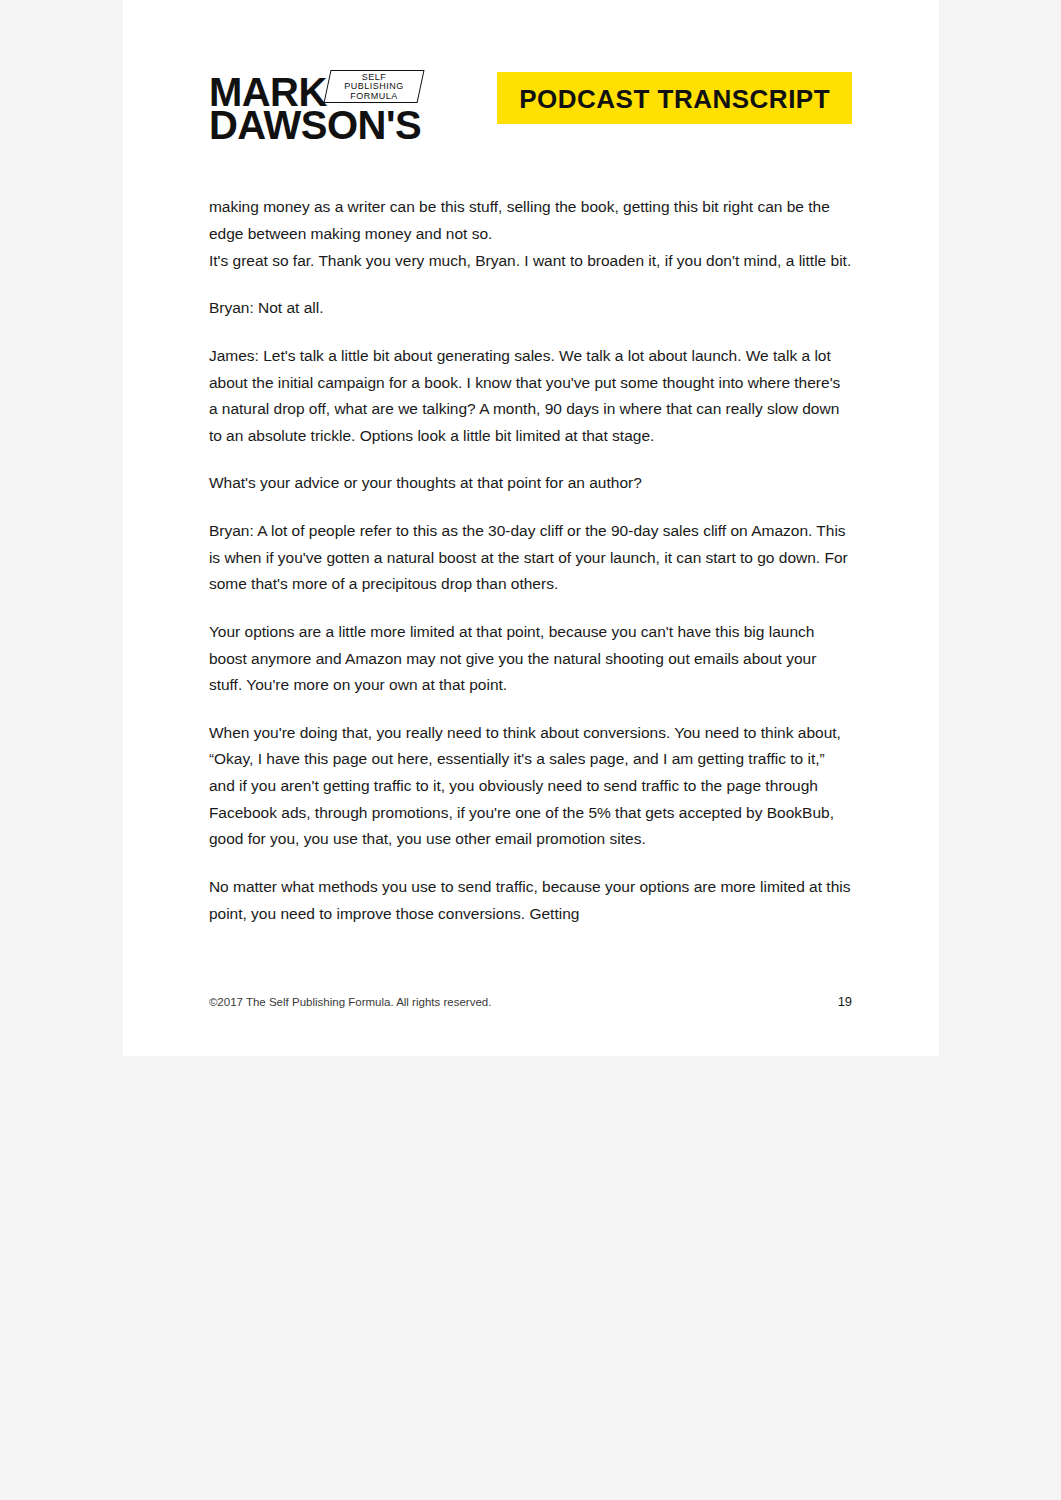MARK DAWSON'S SELF PUBLISHING
FORMULA
Podcast Transcript
making money as a writer can be this stuff, selling the book, getting this bit right can be the edge between making money and not so.
It's great so far. Thank you very much, Bryan. I want to broaden it, if you don't mind, a little bit.
Bryan: Not at all.
James: Let's talk a little bit about generating sales. We talk a lot about launch. We talk a lot about the initial campaign for a book. I know that you've put some thought into where there's a natural drop off, what are we talking? A month, 90 days in where that can really slow down to an absolute trickle. Options look a little bit limited at that stage.
What's your advice or your thoughts at that point for an author?
Bryan: A lot of people refer to this as the 30-day cliff or the 90-day sales cliff on Amazon. This is when if you've gotten a natural boost at the start of your launch, it can start to go down. For some that's more of a precipitous drop than others.
Your options are a little more limited at that point, because you can't have this big launch boost anymore and Amazon may not give you the natural shooting out emails about your stuff. You're more on your own at that point.
When you're doing that, you really need to think about conversions. You need to think about, “Okay, I have this page out here, essentially it's a sales page, and I am getting traffic to it,” and if you aren't getting traffic to it, you obviously need to send traffic to the page through Facebook ads, through promotions, if you're one of the 5% that gets accepted by BookBub, good for you, you use that, you use other email promotion sites.
No matter what methods you use to send traffic, because your options are more limited at this point, you need to improve those conversions. Getting
©2017 The Self Publishing Formula. All rights reserved.
19